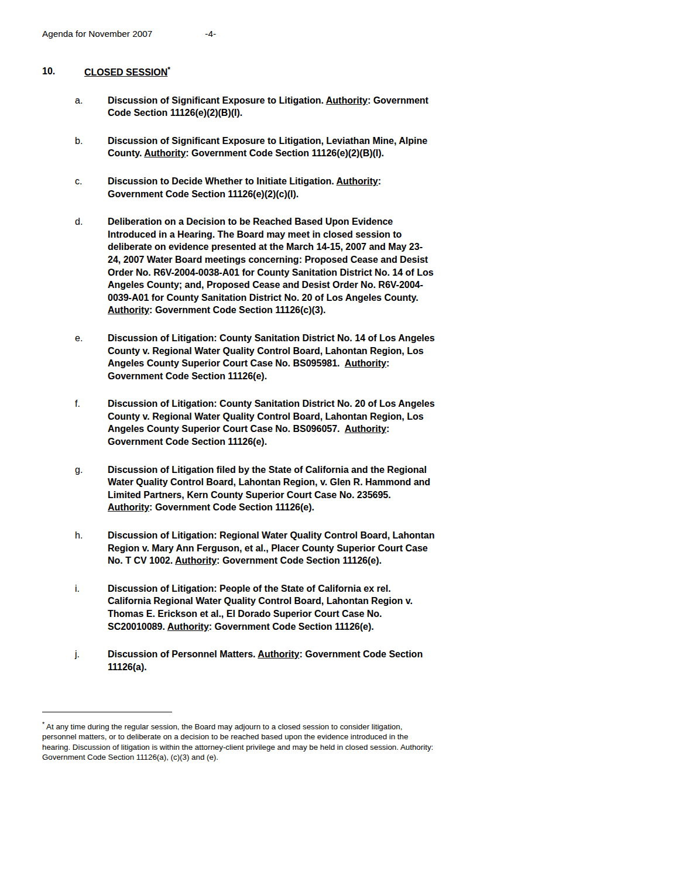Agenda for November 2007 -4-
10.
CLOSED SESSION*
a.
Discussion of Significant Exposure to Litigation. Authority: Government Code Section 11126(e)(2)(B)(I).
b.
Discussion of Significant Exposure to Litigation, Leviathan Mine, Alpine County. Authority: Government Code Section 11126(e)(2)(B)(I).
c.
Discussion to Decide Whether to Initiate Litigation. Authority: Government Code Section 11126(e)(2)(c)(I).
d.
Deliberation on a Decision to be Reached Based Upon Evidence Introduced in a Hearing. The Board may meet in closed session to deliberate on evidence presented at the March 14-15, 2007 and May 23-24, 2007 Water Board meetings concerning: Proposed Cease and Desist Order No. R6V-2004-0038-A01 for County Sanitation District No. 14 of Los Angeles County; and, Proposed Cease and Desist Order No. R6V-2004-0039-A01 for County Sanitation District No. 20 of Los Angeles County. Authority: Government Code Section 11126(c)(3).
e.
Discussion of Litigation: County Sanitation District No. 14 of Los Angeles County v. Regional Water Quality Control Board, Lahontan Region, Los Angeles County Superior Court Case No. BS095981. Authority: Government Code Section 11126(e).
f.
Discussion of Litigation: County Sanitation District No. 20 of Los Angeles County v. Regional Water Quality Control Board, Lahontan Region, Los Angeles County Superior Court Case No. BS096057. Authority: Government Code Section 11126(e).
g.
Discussion of Litigation filed by the State of California and the Regional Water Quality Control Board, Lahontan Region, v. Glen R. Hammond and Limited Partners, Kern County Superior Court Case No. 235695. Authority: Government Code Section 11126(e).
h.
Discussion of Litigation: Regional Water Quality Control Board, Lahontan Region v. Mary Ann Ferguson, et al., Placer County Superior Court Case No. T CV 1002. Authority: Government Code Section 11126(e).
i.
Discussion of Litigation: People of the State of California ex rel. California Regional Water Quality Control Board, Lahontan Region v. Thomas E. Erickson et al., El Dorado Superior Court Case No. SC20010089. Authority: Government Code Section 11126(e).
j.
Discussion of Personnel Matters. Authority: Government Code Section 11126(a).
* At any time during the regular session, the Board may adjourn to a closed session to consider litigation, personnel matters, or to deliberate on a decision to be reached based upon the evidence introduced in the hearing. Discussion of litigation is within the attorney-client privilege and may be held in closed session. Authority: Government Code Section 11126(a), (c)(3) and (e).